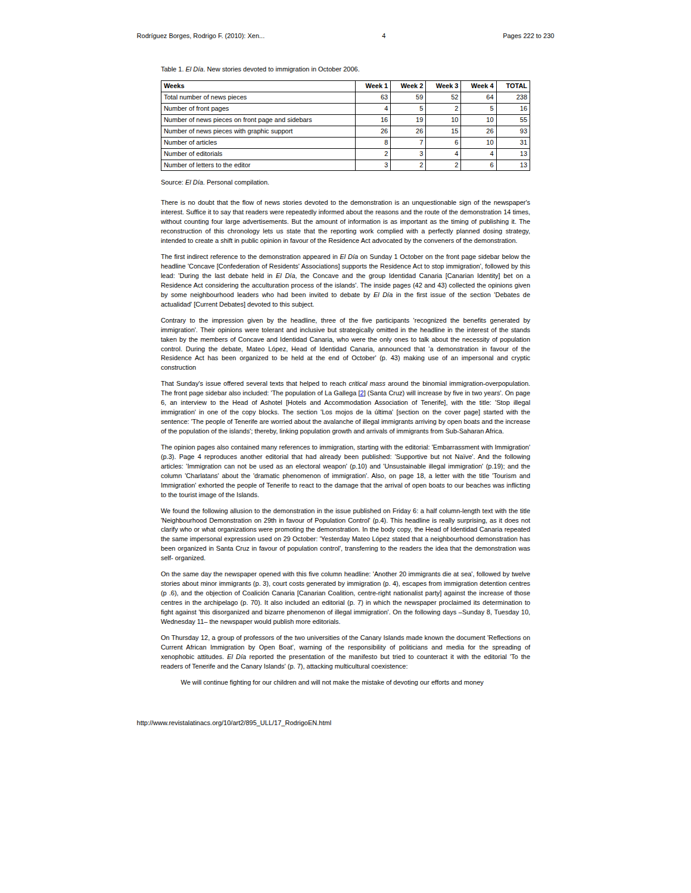Rodríguez Borges, Rodrigo F. (2010): Xen...
4
Pages 222 to 230
Table 1. El Día. New stories devoted to immigration in October 2006.
| Weeks | Week 1 | Week 2 | Week 3 | Week 4 | TOTAL |
| --- | --- | --- | --- | --- | --- |
| Total number of news pieces | 63 | 59 | 52 | 64 | 238 |
| Number of front pages | 4 | 5 | 2 | 5 | 16 |
| Number of news pieces on front page and sidebars | 16 | 19 | 10 | 10 | 55 |
| Number of news pieces with graphic support | 26 | 26 | 15 | 26 | 93 |
| Number of articles | 8 | 7 | 6 | 10 | 31 |
| Number of editorials | 2 | 3 | 4 | 4 | 13 |
| Number of letters to the editor | 3 | 2 | 2 | 6 | 13 |
Source: El Día. Personal compilation.
There is no doubt that the flow of news stories devoted to the demonstration is an unquestionable sign of the newspaper's interest. Suffice it to say that readers were repeatedly informed about the reasons and the route of the demonstration 14 times, without counting four large advertisements. But the amount of information is as important as the timing of publishing it. The reconstruction of this chronology lets us state that the reporting work complied with a perfectly planned dosing strategy, intended to create a shift in public opinion in favour of the Residence Act advocated by the conveners of the demonstration.
The first indirect reference to the demonstration appeared in El Día on Sunday 1 October on the front page sidebar below the headline 'Concave [Confederation of Residents' Associations] supports the Residence Act to stop immigration', followed by this lead: 'During the last debate held in El Día, the Concave and the group Identidad Canaria [Canarian Identity] bet on a Residence Act considering the acculturation process of the islands'. The inside pages (42 and 43) collected the opinions given by some neighbourhood leaders who had been invited to debate by El Día in the first issue of the section 'Debates de actualidad' [Current Debates] devoted to this subject.
Contrary to the impression given by the headline, three of the five participants 'recognized the benefits generated by immigration'. Their opinions were tolerant and inclusive but strategically omitted in the headline in the interest of the stands taken by the members of Concave and Identidad Canaria, who were the only ones to talk about the necessity of population control. During the debate, Mateo López, Head of Identidad Canaria, announced that 'a demonstration in favour of the Residence Act has been organized to be held at the end of October' (p. 43) making use of an impersonal and cryptic construction
That Sunday's issue offered several texts that helped to reach critical mass around the binomial immigration-overpopulation. The front page sidebar also included: 'The population of La Gallega [2] (Santa Cruz) will increase by five in two years'. On page 6, an interview to the Head of Ashotel [Hotels and Accommodation Association of Tenerife], with the title: 'Stop illegal immigration' in one of the copy blocks. The section 'Los mojos de la última' [section on the cover page] started with the sentence: 'The people of Tenerife are worried about the avalanche of illegal immigrants arriving by open boats and the increase of the population of the islands'; thereby, linking population growth and arrivals of immigrants from Sub-Saharan Africa.
The opinion pages also contained many references to immigration, starting with the editorial: 'Embarrassment with Immigration' (p.3). Page 4 reproduces another editorial that had already been published: 'Supportive but not Naïve'. And the following articles: 'Immigration can not be used as an electoral weapon' (p.10) and 'Unsustainable illegal immigration' (p.19); and the column 'Charlatans' about the 'dramatic phenomenon of immigration'. Also, on page 18, a letter with the title 'Tourism and Immigration' exhorted the people of Tenerife to react to the damage that the arrival of open boats to our beaches was inflicting to the tourist image of the Islands.
We found the following allusion to the demonstration in the issue published on Friday 6: a half column-length text with the title 'Neighbourhood Demonstration on 29th in favour of Population Control' (p.4). This headline is really surprising, as it does not clarify who or what organizations were promoting the demonstration. In the body copy, the Head of Identidad Canaria repeated the same impersonal expression used on 29 October: 'Yesterday Mateo López stated that a neighbourhood demonstration has been organized in Santa Cruz in favour of population control', transferring to the readers the idea that the demonstration was self- organized.
On the same day the newspaper opened with this five column headline: 'Another 20 immigrants die at sea', followed by twelve stories about minor immigrants (p. 3), court costs generated by immigration (p. 4), escapes from immigration detention centres (p .6), and the objection of Coalición Canaria [Canarian Coalition, centre-right nationalist party] against the increase of those centres in the archipelago (p. 70). It also included an editorial (p. 7) in which the newspaper proclaimed its determination to fight against 'this disorganized and bizarre phenomenon of illegal immigration'. On the following days –Sunday 8, Tuesday 10, Wednesday 11– the newspaper would publish more editorials.
On Thursday 12, a group of professors of the two universities of the Canary Islands made known the document 'Reflections on Current African Immigration by Open Boat', warning of the responsibility of politicians and media for the spreading of xenophobic attitudes. El Día reported the presentation of the manifesto but tried to counteract it with the editorial 'To the readers of Tenerife and the Canary Islands' (p. 7), attacking multicultural coexistence:
We will continue fighting for our children and will not make the mistake of devoting our efforts and money
http://www.revistalatinacs.org/10/art2/895_ULL/17_RodrigoEN.html